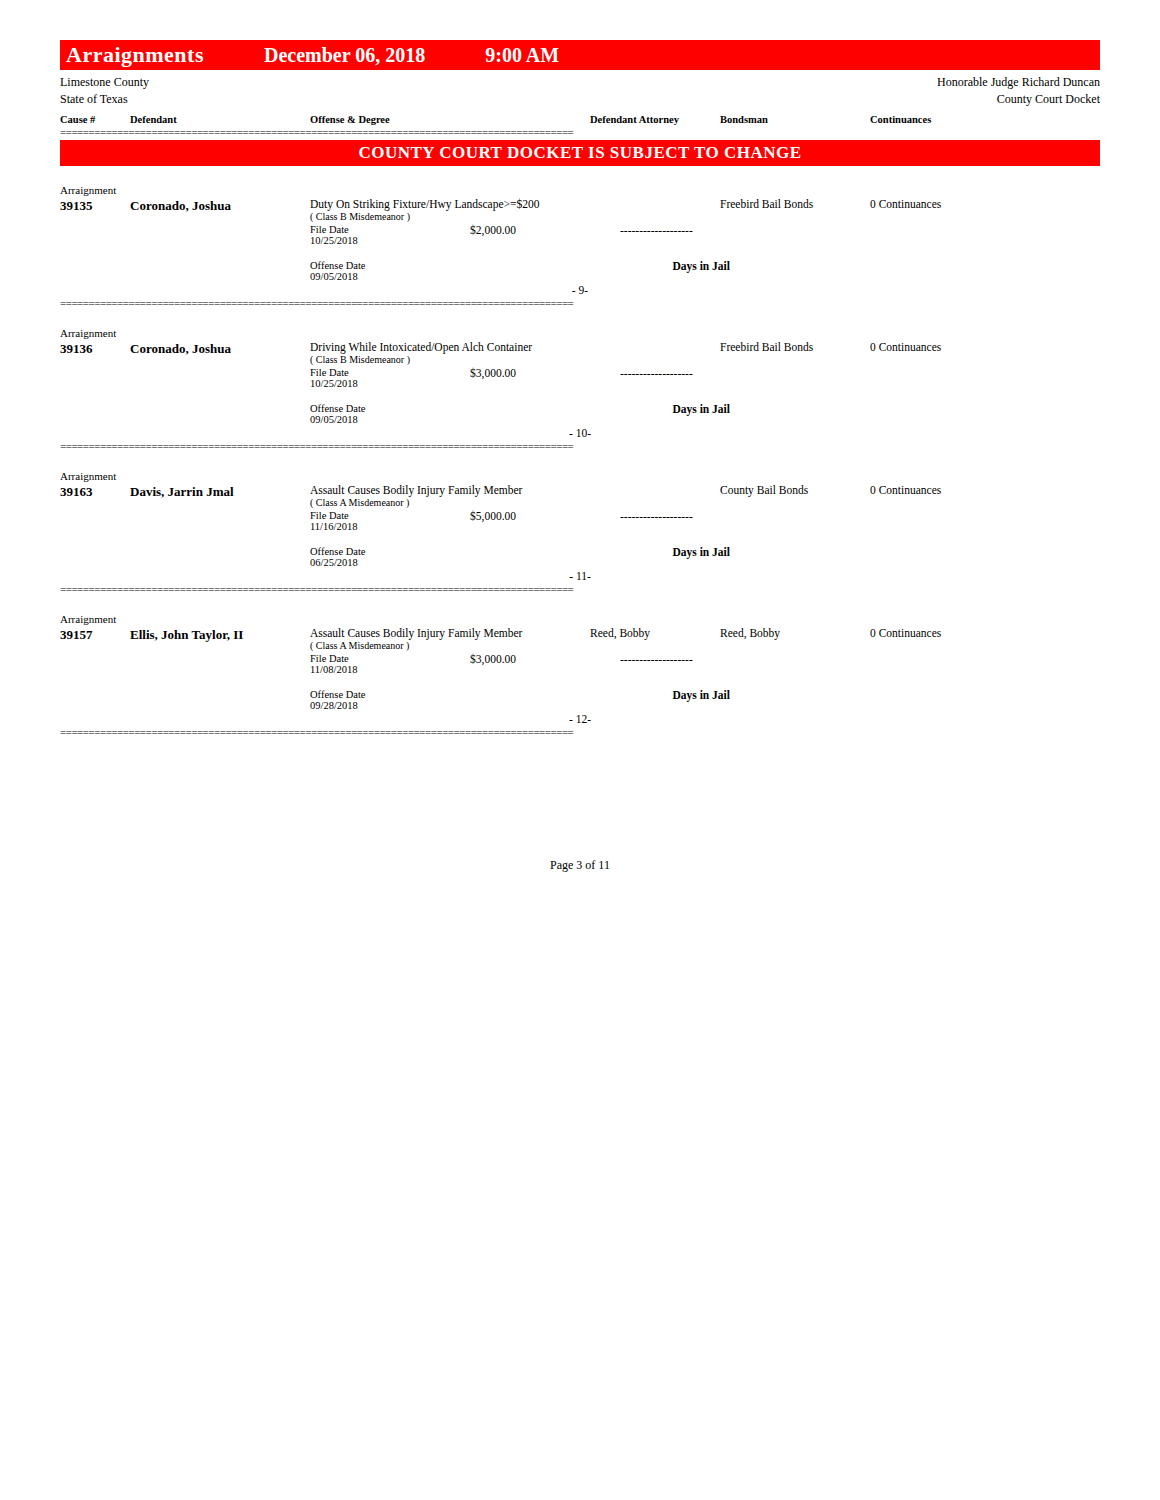Arraignments December 06, 2018 9:00 AM
Limestone County
State of Texas
Honorable Judge Richard Duncan
County Court Docket
Cause # Defendant Offense & Degree Defendant Attorney Bondsman Continuances
==========================================================================================
COUNTY COURT DOCKET IS SUBJECT TO CHANGE
Arraignment
39135
Coronado, Joshua
Duty On Striking Fixture/Hwy Landscape>=$200
( Class B Misdemeanor )
Freebird Bail Bonds
0 Continuances
File Date
10/25/2018
$2,000.00
-------------------
Offense Date
09/05/2018
Days in Jail
- 9-
==========================================================================================
Arraignment
39136
Coronado, Joshua
Driving While Intoxicated/Open Alch Container
( Class B Misdemeanor )
Freebird Bail Bonds
0 Continuances
File Date
10/25/2018
$3,000.00
-------------------
Offense Date
09/05/2018
Days in Jail
- 10-
==========================================================================================
Arraignment
39163
Davis, Jarrin Jmal
Assault Causes Bodily Injury Family Member
( Class A Misdemeanor )
County Bail Bonds
0 Continuances
File Date
11/16/2018
$5,000.00
-------------------
Offense Date
06/25/2018
Days in Jail
- 11-
==========================================================================================
Arraignment
39157
Ellis, John Taylor, II
Assault Causes Bodily Injury Family Member
( Class A Misdemeanor )
Reed, Bobby
Reed, Bobby
0 Continuances
File Date
11/08/2018
$3,000.00
-------------------
Offense Date
09/28/2018
Days in Jail
- 12-
==========================================================================================
Page 3 of 11